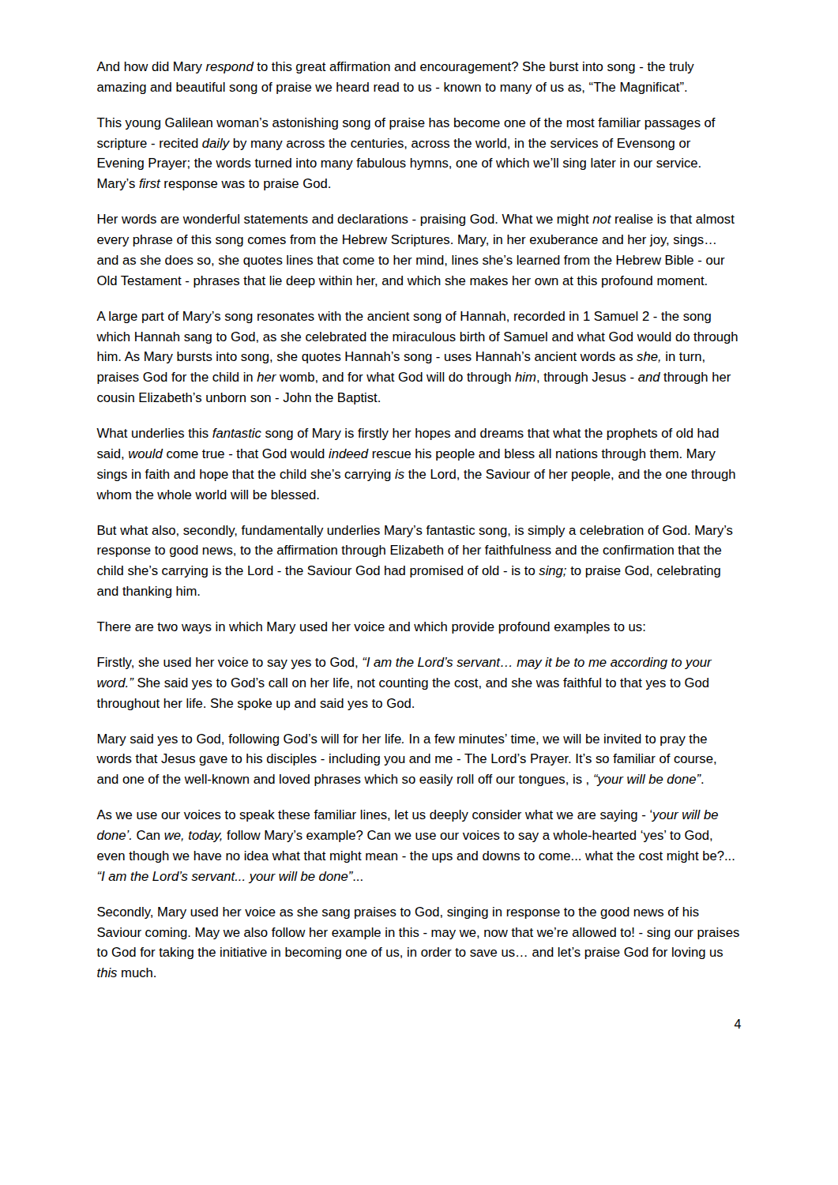And how did Mary respond to this great affirmation and encouragement? She burst into song - the truly amazing and beautiful song of praise we heard read to us - known to many of us as, “The Magnificat”.
This young Galilean woman’s astonishing song of praise has become one of the most familiar passages of scripture - recited daily by many across the centuries, across the world, in the services of Evensong or Evening Prayer; the words turned into many fabulous hymns, one of which we’ll sing later in our service. Mary’s first response was to praise God.
Her words are wonderful statements and declarations - praising God. What we might not realise is that almost every phrase of this song comes from the Hebrew Scriptures. Mary, in her exuberance and her joy, sings… and as she does so, she quotes lines that come to her mind, lines she’s learned from the Hebrew Bible - our Old Testament - phrases that lie deep within her, and which she makes her own at this profound moment.
A large part of Mary’s song resonates with the ancient song of Hannah, recorded in 1 Samuel 2 - the song which Hannah sang to God, as she celebrated the miraculous birth of Samuel and what God would do through him. As Mary bursts into song, she quotes Hannah’s song - uses Hannah’s ancient words as she, in turn, praises God for the child in her womb, and for what God will do through him, through Jesus - and through her cousin Elizabeth’s unborn son - John the Baptist.
What underlies this fantastic song of Mary is firstly her hopes and dreams that what the prophets of old had said, would come true - that God would indeed rescue his people and bless all nations through them. Mary sings in faith and hope that the child she’s carrying is the Lord, the Saviour of her people, and the one through whom the whole world will be blessed.
But what also, secondly, fundamentally underlies Mary’s fantastic song, is simply a celebration of God. Mary’s response to good news, to the affirmation through Elizabeth of her faithfulness and the confirmation that the child she’s carrying is the Lord - the Saviour God had promised of old - is to sing; to praise God, celebrating and thanking him.
There are two ways in which Mary used her voice and which provide profound examples to us:
Firstly, she used her voice to say yes to God, “I am the Lord’s servant… may it be to me according to your word.” She said yes to God’s call on her life, not counting the cost, and she was faithful to that yes to God throughout her life. She spoke up and said yes to God.
Mary said yes to God, following God’s will for her life. In a few minutes’ time, we will be invited to pray the words that Jesus gave to his disciples - including you and me - The Lord’s Prayer. It’s so familiar of course, and one of the well-known and loved phrases which so easily roll off our tongues, is , “your will be done”.
As we use our voices to speak these familiar lines, let us deeply consider what we are saying - ‘your will be done’. Can we, today, follow Mary’s example? Can we use our voices to say a whole-hearted ‘yes’ to God, even though we have no idea what that might mean - the ups and downs to come... what the cost might be?... “I am the Lord’s servant... your will be done”...
Secondly, Mary used her voice as she sang praises to God, singing in response to the good news of his Saviour coming. May we also follow her example in this - may we, now that we’re allowed to! - sing our praises to God for taking the initiative in becoming one of us, in order to save us… and let’s praise God for loving us this much.
4